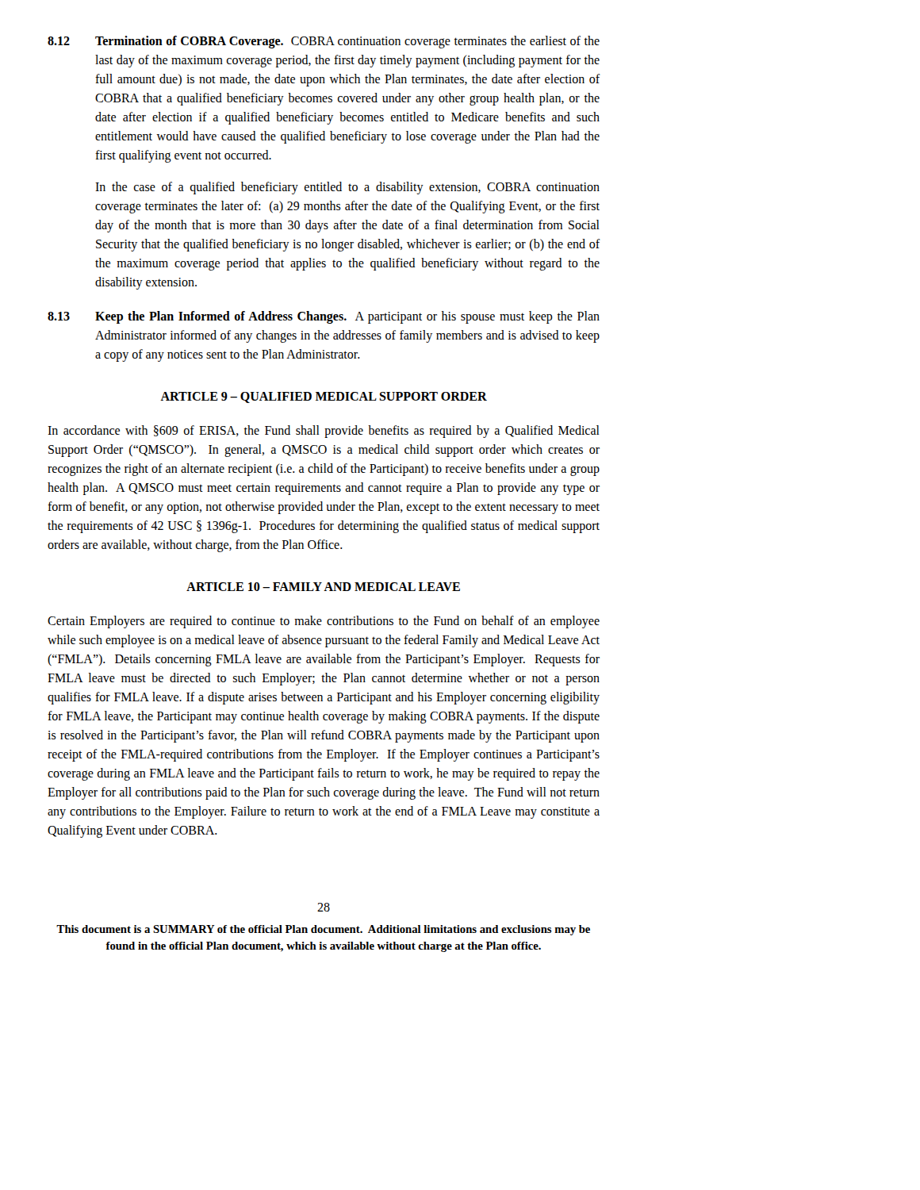8.12
Termination of COBRA Coverage. COBRA continuation coverage terminates the earliest of the last day of the maximum coverage period, the first day timely payment (including payment for the full amount due) is not made, the date upon which the Plan terminates, the date after election of COBRA that a qualified beneficiary becomes covered under any other group health plan, or the date after election if a qualified beneficiary becomes entitled to Medicare benefits and such entitlement would have caused the qualified beneficiary to lose coverage under the Plan had the first qualifying event not occurred.
In the case of a qualified beneficiary entitled to a disability extension, COBRA continuation coverage terminates the later of: (a) 29 months after the date of the Qualifying Event, or the first day of the month that is more than 30 days after the date of a final determination from Social Security that the qualified beneficiary is no longer disabled, whichever is earlier; or (b) the end of the maximum coverage period that applies to the qualified beneficiary without regard to the disability extension.
8.13
Keep the Plan Informed of Address Changes. A participant or his spouse must keep the Plan Administrator informed of any changes in the addresses of family members and is advised to keep a copy of any notices sent to the Plan Administrator.
ARTICLE 9 – QUALIFIED MEDICAL SUPPORT ORDER
In accordance with §609 of ERISA, the Fund shall provide benefits as required by a Qualified Medical Support Order (“QMSCO”). In general, a QMSCO is a medical child support order which creates or recognizes the right of an alternate recipient (i.e. a child of the Participant) to receive benefits under a group health plan. A QMSCO must meet certain requirements and cannot require a Plan to provide any type or form of benefit, or any option, not otherwise provided under the Plan, except to the extent necessary to meet the requirements of 42 USC § 1396g-1. Procedures for determining the qualified status of medical support orders are available, without charge, from the Plan Office.
ARTICLE 10 – FAMILY AND MEDICAL LEAVE
Certain Employers are required to continue to make contributions to the Fund on behalf of an employee while such employee is on a medical leave of absence pursuant to the federal Family and Medical Leave Act (“FMLA”). Details concerning FMLA leave are available from the Participant’s Employer. Requests for FMLA leave must be directed to such Employer; the Plan cannot determine whether or not a person qualifies for FMLA leave. If a dispute arises between a Participant and his Employer concerning eligibility for FMLA leave, the Participant may continue health coverage by making COBRA payments. If the dispute is resolved in the Participant’s favor, the Plan will refund COBRA payments made by the Participant upon receipt of the FMLA-required contributions from the Employer. If the Employer continues a Participant’s coverage during an FMLA leave and the Participant fails to return to work, he may be required to repay the Employer for all contributions paid to the Plan for such coverage during the leave. The Fund will not return any contributions to the Employer. Failure to return to work at the end of a FMLA Leave may constitute a Qualifying Event under COBRA.
28
This document is a SUMMARY of the official Plan document. Additional limitations and exclusions may be found in the official Plan document, which is available without charge at the Plan office.